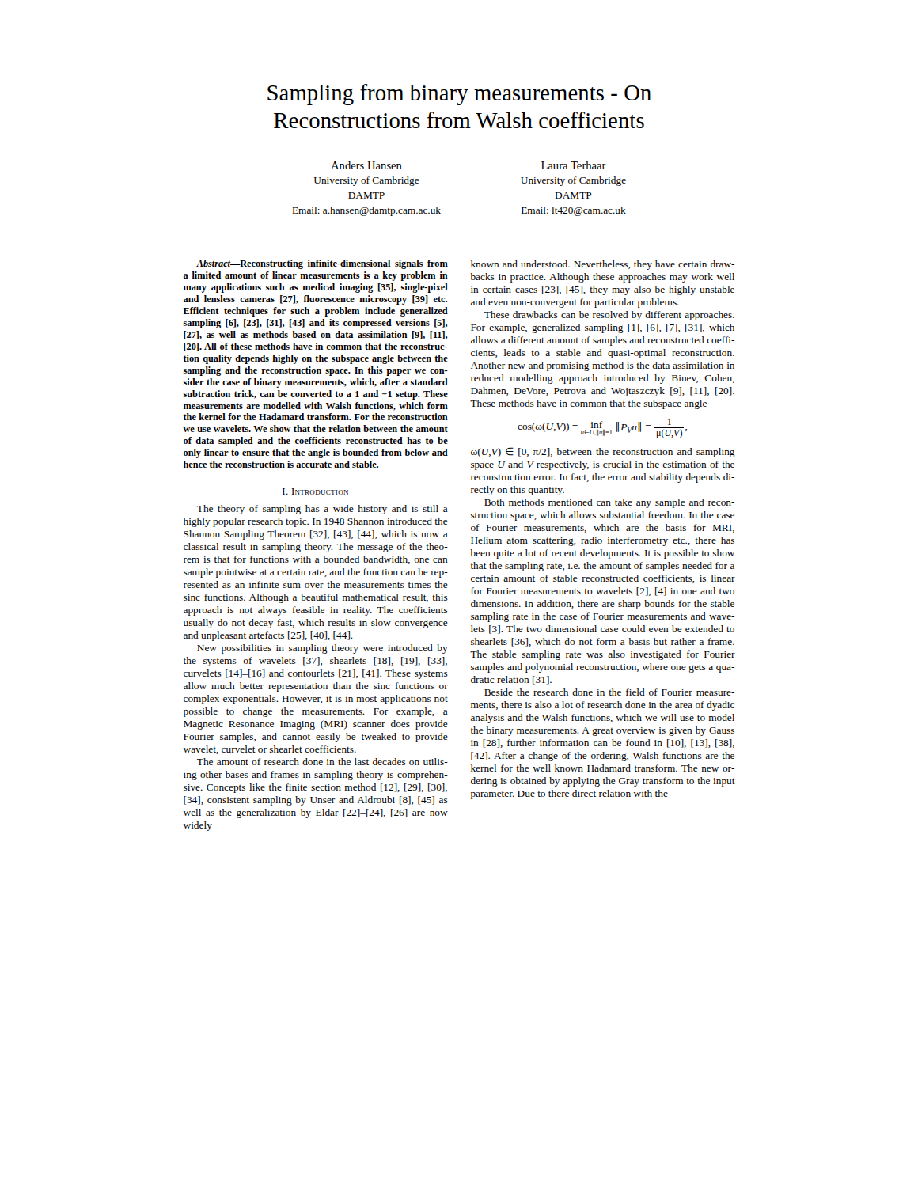Sampling from binary measurements - On
Reconstructions from Walsh coefficients
Anders Hansen
University of Cambridge
DAMTP
Email: a.hansen@damtp.cam.ac.uk
Laura Terhaar
University of Cambridge
DAMTP
Email: lt420@cam.ac.uk
Abstract—Reconstructing infinite-dimensional signals from a limited amount of linear measurements is a key problem in many applications such as medical imaging [35], single-pixel and lensless cameras [27], fluorescence microscopy [39] etc. Efficient techniques for such a problem include generalized sampling [6], [23], [31], [43] and its compressed versions [5], [27], as well as methods based on data assimilation [9], [11], [20]. All of these methods have in common that the reconstruction quality depends highly on the subspace angle between the sampling and the reconstruction space. In this paper we consider the case of binary measurements, which, after a standard subtraction trick, can be converted to a 1 and −1 setup. These measurements are modelled with Walsh functions, which form the kernel for the Hadamard transform. For the reconstruction we use wavelets. We show that the relation between the amount of data sampled and the coefficients reconstructed has to be only linear to ensure that the angle is bounded from below and hence the reconstruction is accurate and stable.
I. Introduction
The theory of sampling has a wide history and is still a highly popular research topic. In 1948 Shannon introduced the Shannon Sampling Theorem [32], [43], [44], which is now a classical result in sampling theory. The message of the theorem is that for functions with a bounded bandwidth, one can sample pointwise at a certain rate, and the function can be represented as an infinite sum over the measurements times the sinc functions. Although a beautiful mathematical result, this approach is not always feasible in reality. The coefficients usually do not decay fast, which results in slow convergence and unpleasant artefacts [25], [40], [44].
New possibilities in sampling theory were introduced by the systems of wavelets [37], shearlets [18], [19], [33], curvelets [14]–[16] and contourlets [21], [41]. These systems allow much better representation than the sinc functions or complex exponentials. However, it is in most applications not possible to change the measurements. For example, a Magnetic Resonance Imaging (MRI) scanner does provide Fourier samples, and cannot easily be tweaked to provide wavelet, curvelet or shearlet coefficients.
The amount of research done in the last decades on utilising other bases and frames in sampling theory is comprehensive. Concepts like the finite section method [12], [29], [30], [34], consistent sampling by Unser and Aldroubi [8], [45] as well as the generalization by Eldar [22]–[24], [26] are now widely
known and understood. Nevertheless, they have certain drawbacks in practice. Although these approaches may work well in certain cases [23], [45], they may also be highly unstable and even non-convergent for particular problems.
These drawbacks can be resolved by different approaches. For example, generalized sampling [1], [6], [7], [31], which allows a different amount of samples and reconstructed coefficients, leads to a stable and quasi-optimal reconstruction. Another new and promising method is the data assimilation in reduced modelling approach introduced by Binev, Cohen, Dahmen, DeVore, Petrova and Wojtaszczyk [9], [11], [20]. These methods have in common that the subspace angle
cos(ω(U,V)) = inf u∈U,∥u∥=1 ∥PVu∥ = 1 μ(U,V),
ω(U,V) ∈ [0, π/2], between the reconstruction and sampling space U and V respectively, is crucial in the estimation of the reconstruction error. In fact, the error and stability depends directly on this quantity.
Both methods mentioned can take any sample and reconstruction space, which allows substantial freedom. In the case of Fourier measurements, which are the basis for MRI, Helium atom scattering, radio interferometry etc., there has been quite a lot of recent developments. It is possible to show that the sampling rate, i.e. the amount of samples needed for a certain amount of stable reconstructed coefficients, is linear for Fourier measurements to wavelets [2], [4] in one and two dimensions. In addition, there are sharp bounds for the stable sampling rate in the case of Fourier measurements and wavelets [3]. The two dimensional case could even be extended to shearlets [36], which do not form a basis but rather a frame. The stable sampling rate was also investigated for Fourier samples and polynomial reconstruction, where one gets a quadratic relation [31].
Beside the research done in the field of Fourier measurements, there is also a lot of research done in the area of dyadic analysis and the Walsh functions, which we will use to model the binary measurements. A great overview is given by Gauss in [28], further information can be found in [10], [13], [38], [42]. After a change of the ordering, Walsh functions are the kernel for the well known Hadamard transform. The new ordering is obtained by applying the Gray transform to the input parameter. Due to there direct relation with the